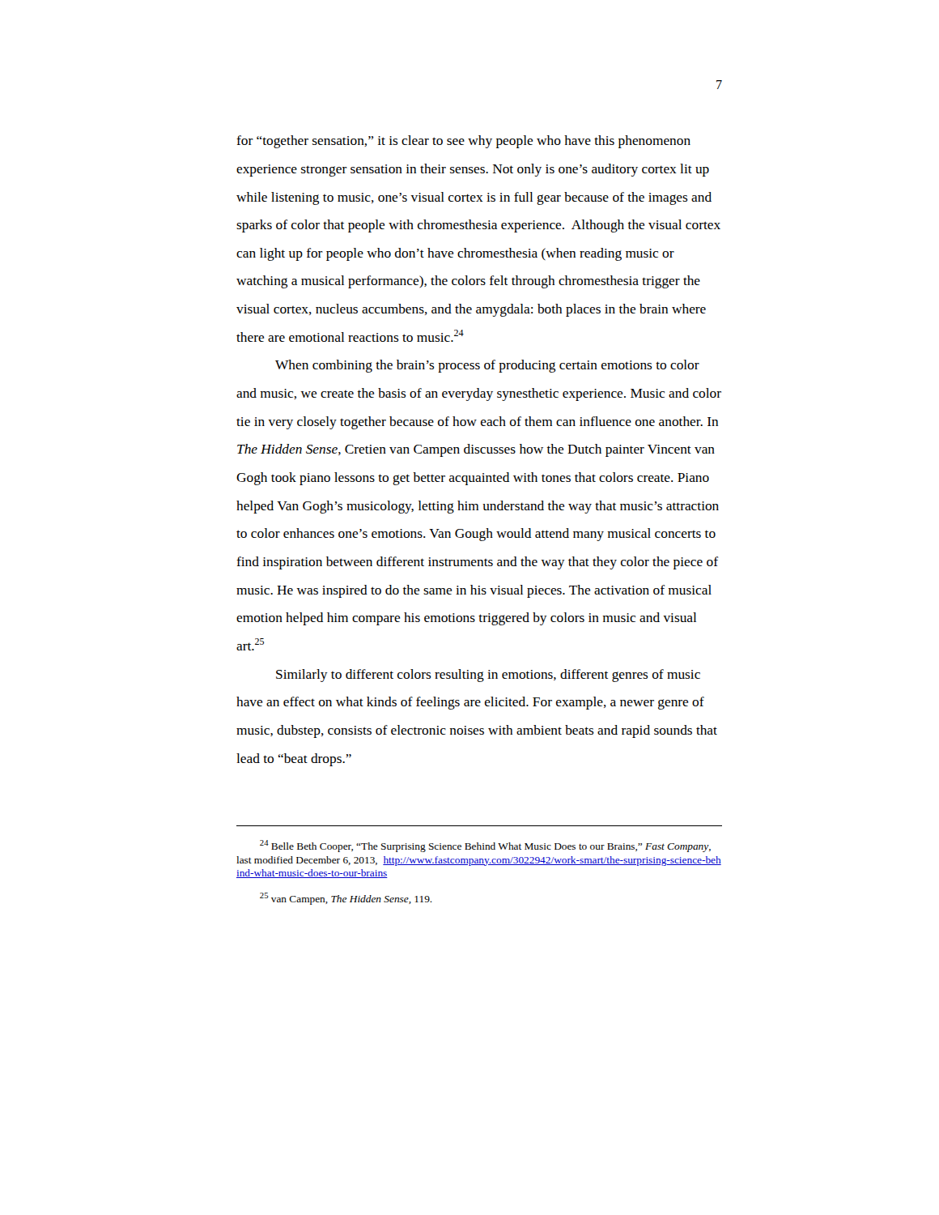7
for “together sensation,” it is clear to see why people who have this phenomenon experience stronger sensation in their senses. Not only is one’s auditory cortex lit up while listening to music, one’s visual cortex is in full gear because of the images and sparks of color that people with chromesthesia experience. Although the visual cortex can light up for people who don’t have chromesthesia (when reading music or watching a musical performance), the colors felt through chromesthesia trigger the visual cortex, nucleus accumbens, and the amygdala: both places in the brain where there are emotional reactions to music.24
When combining the brain’s process of producing certain emotions to color and music, we create the basis of an everyday synesthetic experience. Music and color tie in very closely together because of how each of them can influence one another. In The Hidden Sense, Cretien van Campen discusses how the Dutch painter Vincent van Gogh took piano lessons to get better acquainted with tones that colors create. Piano helped Van Gogh’s musicology, letting him understand the way that music’s attraction to color enhances one’s emotions. Van Gough would attend many musical concerts to find inspiration between different instruments and the way that they color the piece of music. He was inspired to do the same in his visual pieces. The activation of musical emotion helped him compare his emotions triggered by colors in music and visual art.25
Similarly to different colors resulting in emotions, different genres of music have an effect on what kinds of feelings are elicited. For example, a newer genre of music, dubstep, consists of electronic noises with ambient beats and rapid sounds that lead to “beat drops.”
24 Belle Beth Cooper, “The Surprising Science Behind What Music Does to our Brains,” Fast Company, last modified December 6, 2013, http://www.fastcompany.com/3022942/work-smart/the-surprising-science-behind-what-music-does-to-our-brains
25 van Campen, The Hidden Sense, 119.